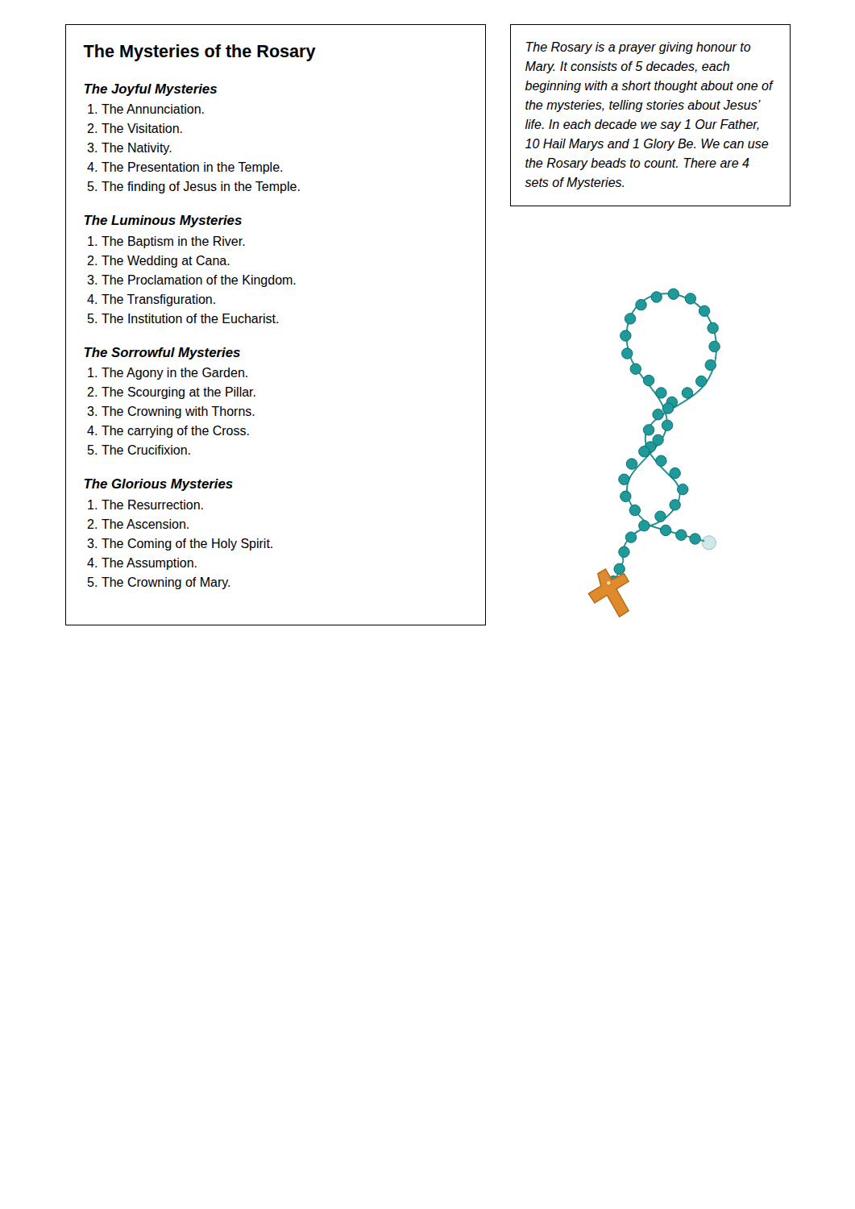The Mysteries of the Rosary
The Joyful Mysteries
The Annunciation.
The Visitation.
The Nativity.
The Presentation in the Temple.
The finding of Jesus in the Temple.
The Luminous Mysteries
The Baptism in the River.
The Wedding at Cana.
The Proclamation of the Kingdom.
The Transfiguration.
The Institution of the Eucharist.
The Sorrowful Mysteries
The Agony in the Garden.
The Scourging at the Pillar.
The Crowning with Thorns.
The carrying of the Cross.
The Crucifixion.
The Glorious Mysteries
The Resurrection.
The Ascension.
The Coming of the Holy Spirit.
The Assumption.
The Crowning of Mary.
The Rosary is a prayer giving honour to Mary. It consists of 5 decades, each beginning with a short thought about one of the mysteries, telling stories about Jesus’ life. In each decade we say 1 Our Father, 10 Hail Marys and 1 Glory Be. We can use the Rosary beads to count. There are 4 sets of Mysteries.